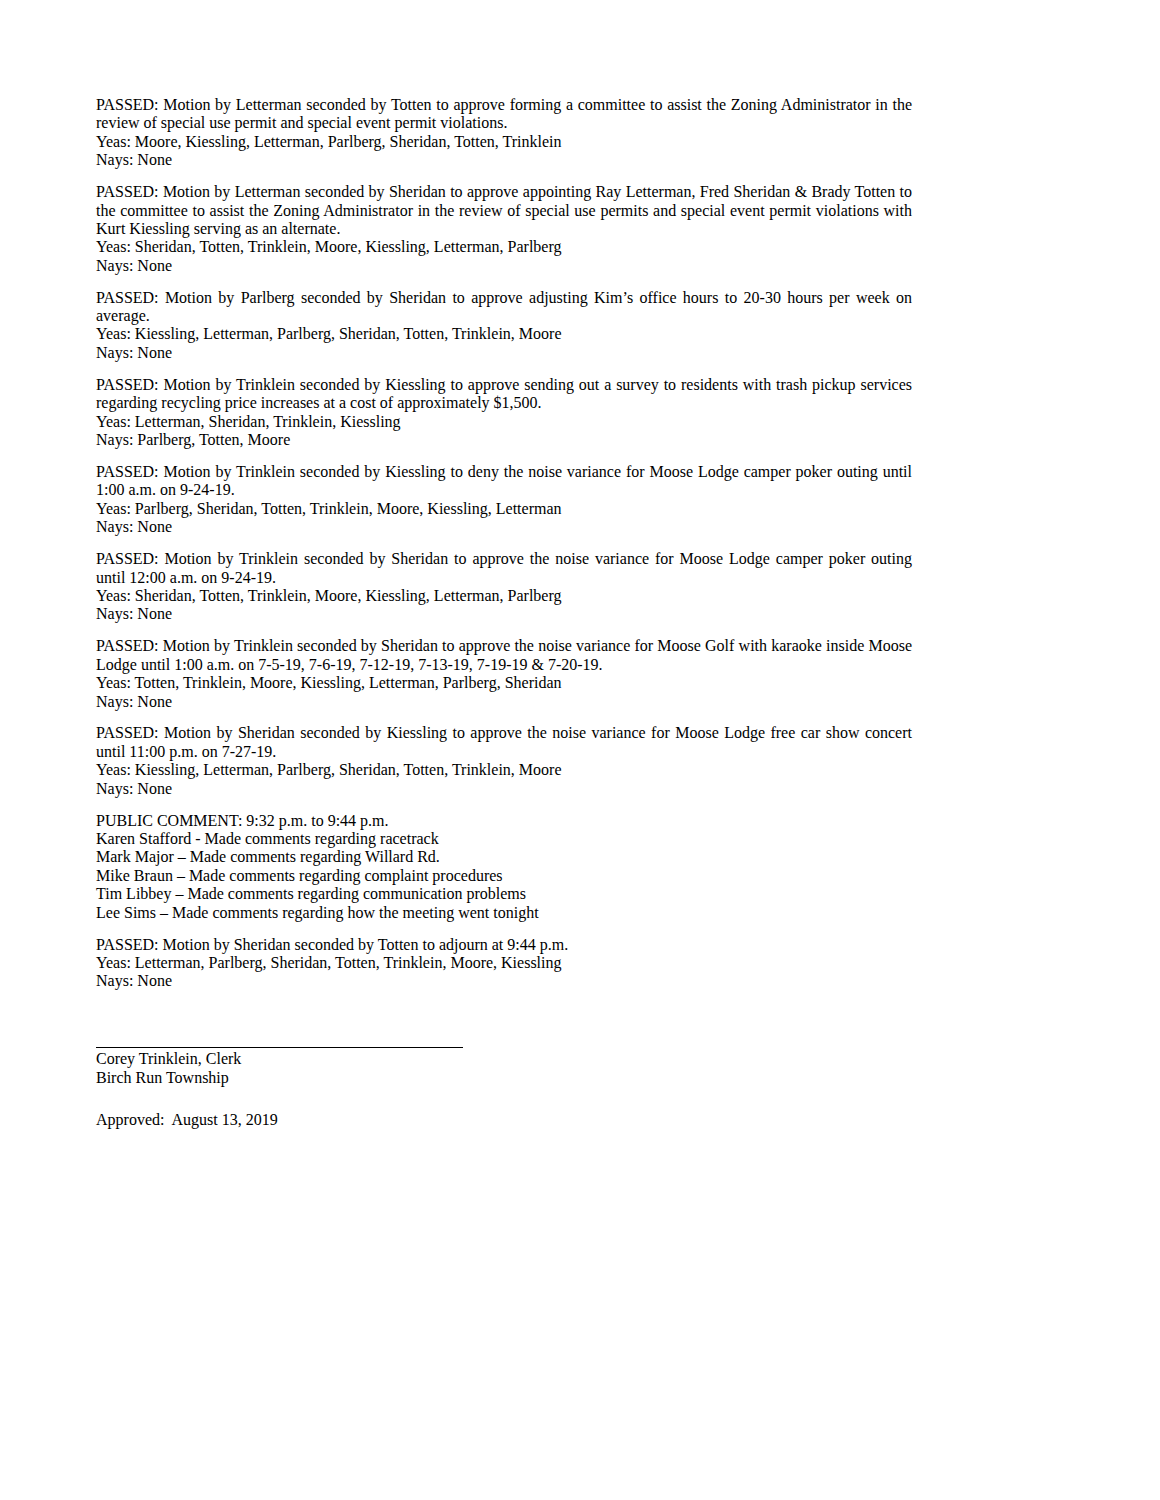PASSED: Motion by Letterman seconded by Totten to approve forming a committee to assist the Zoning Administrator in the review of special use permit and special event permit violations.
Yeas: Moore, Kiessling, Letterman, Parlberg, Sheridan, Totten, Trinklein
Nays: None
PASSED: Motion by Letterman seconded by Sheridan to approve appointing Ray Letterman, Fred Sheridan & Brady Totten to the committee to assist the Zoning Administrator in the review of special use permits and special event permit violations with Kurt Kiessling serving as an alternate.
Yeas: Sheridan, Totten, Trinklein, Moore, Kiessling, Letterman, Parlberg
Nays: None
PASSED: Motion by Parlberg seconded by Sheridan to approve adjusting Kim’s office hours to 20-30 hours per week on average.
Yeas: Kiessling, Letterman, Parlberg, Sheridan, Totten, Trinklein, Moore
Nays: None
PASSED: Motion by Trinklein seconded by Kiessling to approve sending out a survey to residents with trash pickup services regarding recycling price increases at a cost of approximately $1,500.
Yeas: Letterman, Sheridan, Trinklein, Kiessling
Nays: Parlberg, Totten, Moore
PASSED: Motion by Trinklein seconded by Kiessling to deny the noise variance for Moose Lodge camper poker outing until 1:00 a.m. on 9-24-19.
Yeas: Parlberg, Sheridan, Totten, Trinklein, Moore, Kiessling, Letterman
Nays: None
PASSED: Motion by Trinklein seconded by Sheridan to approve the noise variance for Moose Lodge camper poker outing until 12:00 a.m. on 9-24-19.
Yeas: Sheridan, Totten, Trinklein, Moore, Kiessling, Letterman, Parlberg
Nays: None
PASSED: Motion by Trinklein seconded by Sheridan to approve the noise variance for Moose Golf with karaoke inside Moose Lodge until 1:00 a.m. on 7-5-19, 7-6-19, 7-12-19, 7-13-19, 7-19-19 & 7-20-19.
Yeas: Totten, Trinklein, Moore, Kiessling, Letterman, Parlberg, Sheridan
Nays: None
PASSED: Motion by Sheridan seconded by Kiessling to approve the noise variance for Moose Lodge free car show concert until 11:00 p.m. on 7-27-19.
Yeas: Kiessling, Letterman, Parlberg, Sheridan, Totten, Trinklein, Moore
Nays: None
PUBLIC COMMENT: 9:32 p.m. to 9:44 p.m.
Karen Stafford - Made comments regarding racetrack
Mark Major – Made comments regarding Willard Rd.
Mike Braun – Made comments regarding complaint procedures
Tim Libbey – Made comments regarding communication problems
Lee Sims – Made comments regarding how the meeting went tonight
PASSED: Motion by Sheridan seconded by Totten to adjourn at 9:44 p.m.
Yeas: Letterman, Parlberg, Sheridan, Totten, Trinklein, Moore, Kiessling
Nays: None
Corey Trinklein, Clerk
Birch Run Township
Approved: August 13, 2019